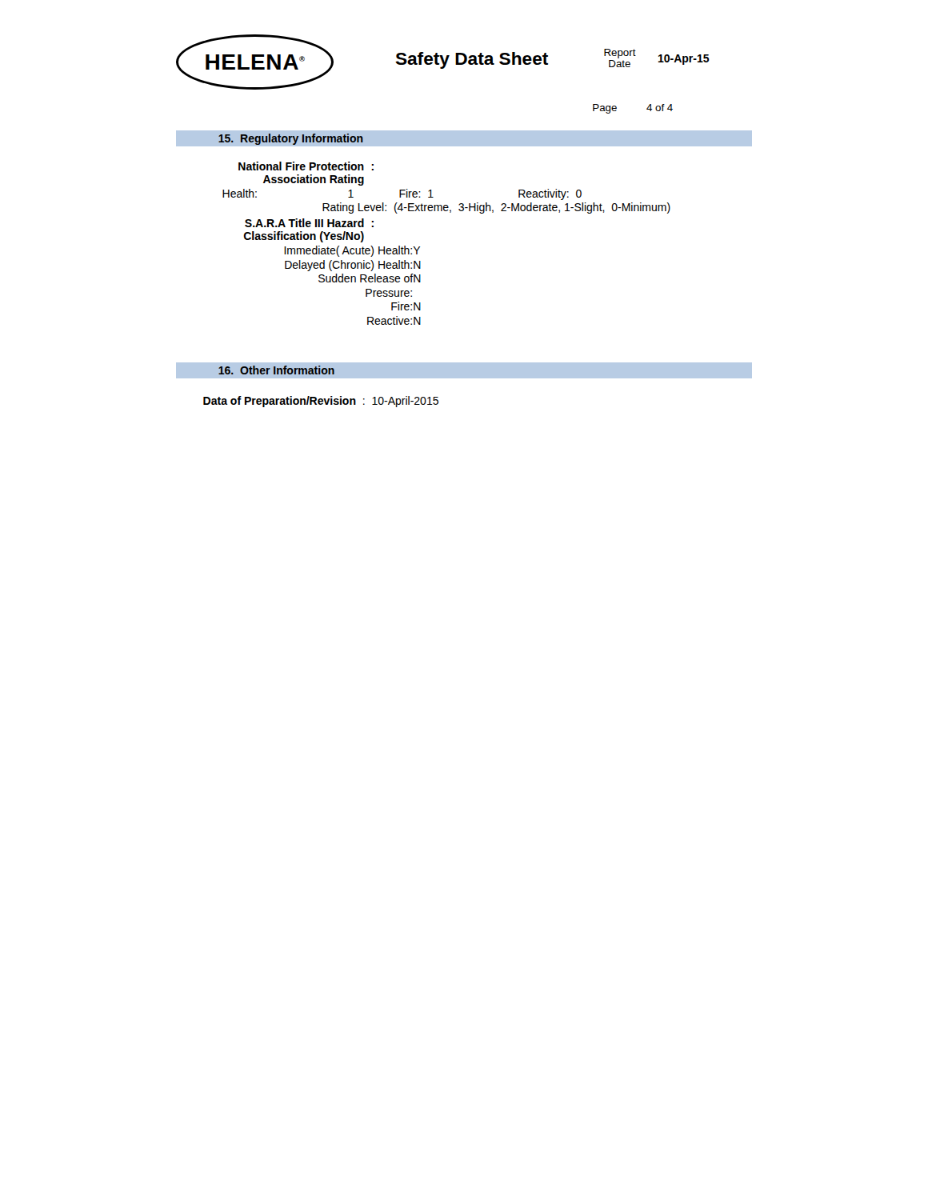HELENA®
Safety Data Sheet
Report
Date
10-Apr-15
Page 4 of 4
15. Regulatory Information
| National Fire Protection Association Rating | : | |
Health: 1 Fire: 1 Reactivity: 0
Rating Level: (4-Extreme, 3-High, 2-Moderate, 1-Slight, 0-Minimum)
| S.A.R.A Title III Hazard Classification (Yes/No) | : | |
| Immediate( Acute) Health: | Y |
| Delayed (Chronic) Health: | N |
| Sudden Release of Pressure: | N |
| Fire: | N |
| Reactive: | N |
16. Other Information
Data of Preparation/Revision : 10-April-2015